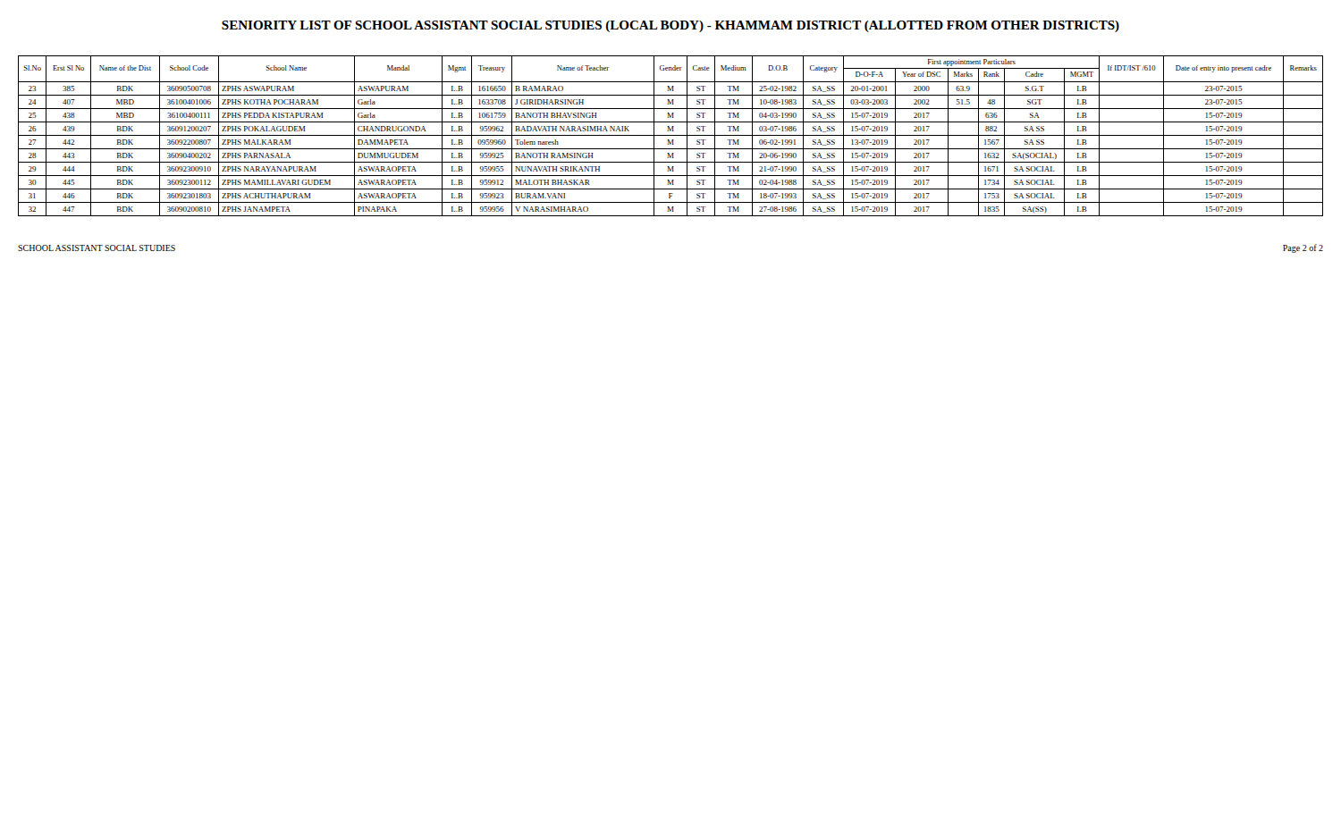SENIORITY LIST OF SCHOOL ASSISTANT SOCIAL STUDIES (LOCAL BODY) - KHAMMAM DISTRICT (ALLOTTED FROM OTHER DISTRICTS)
| Sl.No | Erst Sl No | Name of the Dist | School Code | School Name | Mandal | Mgmt | Treasury | Name of Teacher | Gender | Caste | Medium | D.O.B | Category | First appointment Particulars | If IDT/IST /610 | Date of entry into present cadre | Remarks |
| --- | --- | --- | --- | --- | --- | --- | --- | --- | --- | --- | --- | --- | --- | --- | --- | --- | --- |
| D-O-F-A | Year of DSC | Marks | Rank | Cadre | MGMT |
| 23 | 385 | BDK | 36090500708 | ZPHS ASWAPURAM | ASWAPURAM | L.B | 1616650 | B RAMARAO | M | ST | TM | 25-02-1982 | SA_SS | 20-01-2001 | 2000 | 63.9 | | S.G.T | LB | | 23-07-2015 | |
| 24 | 407 | MBD | 36100401006 | ZPHS KOTHA POCHARAM | Garla | L.B | 1633708 | J GIRIDHARSINGH | M | ST | TM | 10-08-1983 | SA_SS | 03-03-2003 | 2002 | 51.5 | 48 | SGT | LB | | 23-07-2015 | |
| 25 | 438 | MBD | 36100400111 | ZPHS PEDDA KISTAPURAM | Garla | L.B | 1061759 | BANOTH BHAVSINGH | M | ST | TM | 04-03-1990 | SA_SS | 15-07-2019 | 2017 | | 636 | SA | LB | | 15-07-2019 | |
| 26 | 439 | BDK | 36091200207 | ZPHS POKALAGUDEM | CHANDRUGONDA | L.B | 959962 | BADAVATH NARASIMHA NAIK | M | ST | TM | 03-07-1986 | SA_SS | 15-07-2019 | 2017 | | 882 | SA SS | LB | | 15-07-2019 | |
| 27 | 442 | BDK | 36092200807 | ZPHS MALKARAM | DAMMAPETA | L.B | 0959960 | Tolem naresh | M | ST | TM | 06-02-1991 | SA_SS | 13-07-2019 | 2017 | | 1567 | SA SS | LB | | 15-07-2019 | |
| 28 | 443 | BDK | 36090400202 | ZPHS PARNASALA | DUMMUGUDEM | L.B | 959925 | BANOTH RAMSINGH | M | ST | TM | 20-06-1990 | SA_SS | 15-07-2019 | 2017 | | 1632 | SA(SOCIAL) | LB | | 15-07-2019 | |
| 29 | 444 | BDK | 36092300910 | ZPHS NARAYANAPURAM | ASWARAOPETA | L.B | 959955 | NUNAVATH SRIKANTH | M | ST | TM | 21-07-1990 | SA_SS | 15-07-2019 | 2017 | | 1671 | SA SOCIAL | LB | | 15-07-2019 | |
| 30 | 445 | BDK | 36092300112 | ZPHS MAMILLAVARI GUDEM | ASWARAOPETA | L.B | 959912 | MALOTH BHASKAR | M | ST | TM | 02-04-1988 | SA_SS | 15-07-2019 | 2017 | | 1734 | SA SOCIAL | LB | | 15-07-2019 | |
| 31 | 446 | BDK | 36092301803 | ZPHS ACHUTHAPURAM | ASWARAOPETA | L.B | 959923 | BURAM.VANI | F | ST | TM | 18-07-1993 | SA_SS | 15-07-2019 | 2017 | | 1753 | SA SOCIAL | LB | | 15-07-2019 | |
| 32 | 447 | BDK | 36090200810 | ZPHS JANAMPETA | PINAPAKA | L.B | 959956 | V NARASIMHARAO | M | ST | TM | 27-08-1986 | SA_SS | 15-07-2019 | 2017 | | 1835 | SA(SS) | LB | | 15-07-2019 | |
SCHOOL ASSISTANT SOCIAL STUDIES
Page 2 of 2